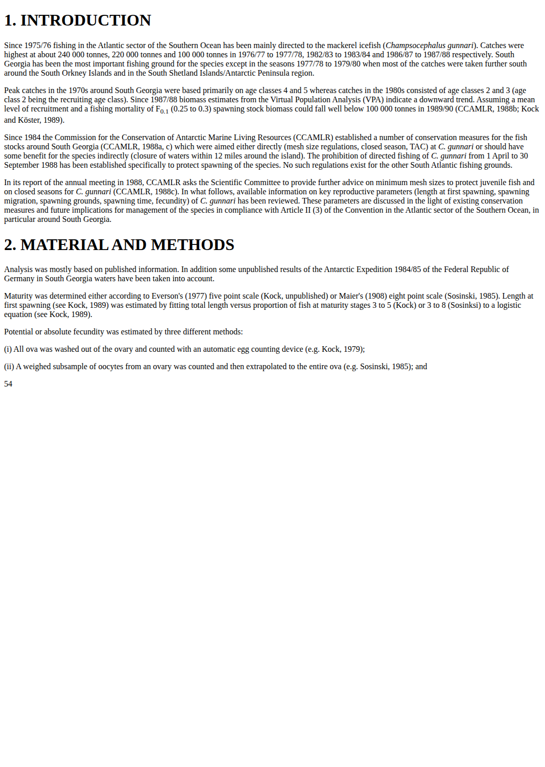1. INTRODUCTION
Since 1975/76 fishing in the Atlantic sector of the Southern Ocean has been mainly directed to the mackerel icefish (Champsocephalus gunnari). Catches were highest at about 240 000 tonnes, 220 000 tonnes and 100 000 tonnes in 1976/77 to 1977/78, 1982/83 to 1983/84 and 1986/87 to 1987/88 respectively. South Georgia has been the most important fishing ground for the species except in the seasons 1977/78 to 1979/80 when most of the catches were taken further south around the South Orkney Islands and in the South Shetland Islands/Antarctic Peninsula region.
Peak catches in the 1970s around South Georgia were based primarily on age classes 4 and 5 whereas catches in the 1980s consisted of age classes 2 and 3 (age class 2 being the recruiting age class). Since 1987/88 biomass estimates from the Virtual Population Analysis (VPA) indicate a downward trend. Assuming a mean level of recruitment and a fishing mortality of F0.1 (0.25 to 0.3) spawning stock biomass could fall well below 100 000 tonnes in 1989/90 (CCAMLR, 1988b; Kock and Köster, 1989).
Since 1984 the Commission for the Conservation of Antarctic Marine Living Resources (CCAMLR) established a number of conservation measures for the fish stocks around South Georgia (CCAMLR, 1988a, c) which were aimed either directly (mesh size regulations, closed season, TAC) at C. gunnari or should have some benefit for the species indirectly (closure of waters within 12 miles around the island). The prohibition of directed fishing of C. gunnari from 1 April to 30 September 1988 has been established specifically to protect spawning of the species. No such regulations exist for the other South Atlantic fishing grounds.
In its report of the annual meeting in 1988, CCAMLR asks the Scientific Committee to provide further advice on minimum mesh sizes to protect juvenile fish and on closed seasons for C. gunnari (CCAMLR, 1988c). In what follows, available information on key reproductive parameters (length at first spawning, spawning migration, spawning grounds, spawning time, fecundity) of C. gunnari has been reviewed. These parameters are discussed in the light of existing conservation measures and future implications for management of the species in compliance with Article II (3) of the Convention in the Atlantic sector of the Southern Ocean, in particular around South Georgia.
2. MATERIAL AND METHODS
Analysis was mostly based on published information. In addition some unpublished results of the Antarctic Expedition 1984/85 of the Federal Republic of Germany in South Georgia waters have been taken into account.
Maturity was determined either according to Everson's (1977) five point scale (Kock, unpublished) or Maier's (1908) eight point scale (Sosinski, 1985). Length at first spawning (see Kock, 1989) was estimated by fitting total length versus proportion of fish at maturity stages 3 to 5 (Kock) or 3 to 8 (Sosinksi) to a logistic equation (see Kock, 1989).
Potential or absolute fecundity was estimated by three different methods:
(i) All ova was washed out of the ovary and counted with an automatic egg counting device (e.g. Kock, 1979);
(ii) A weighed subsample of oocytes from an ovary was counted and then extrapolated to the entire ova (e.g. Sosinski, 1985); and
54